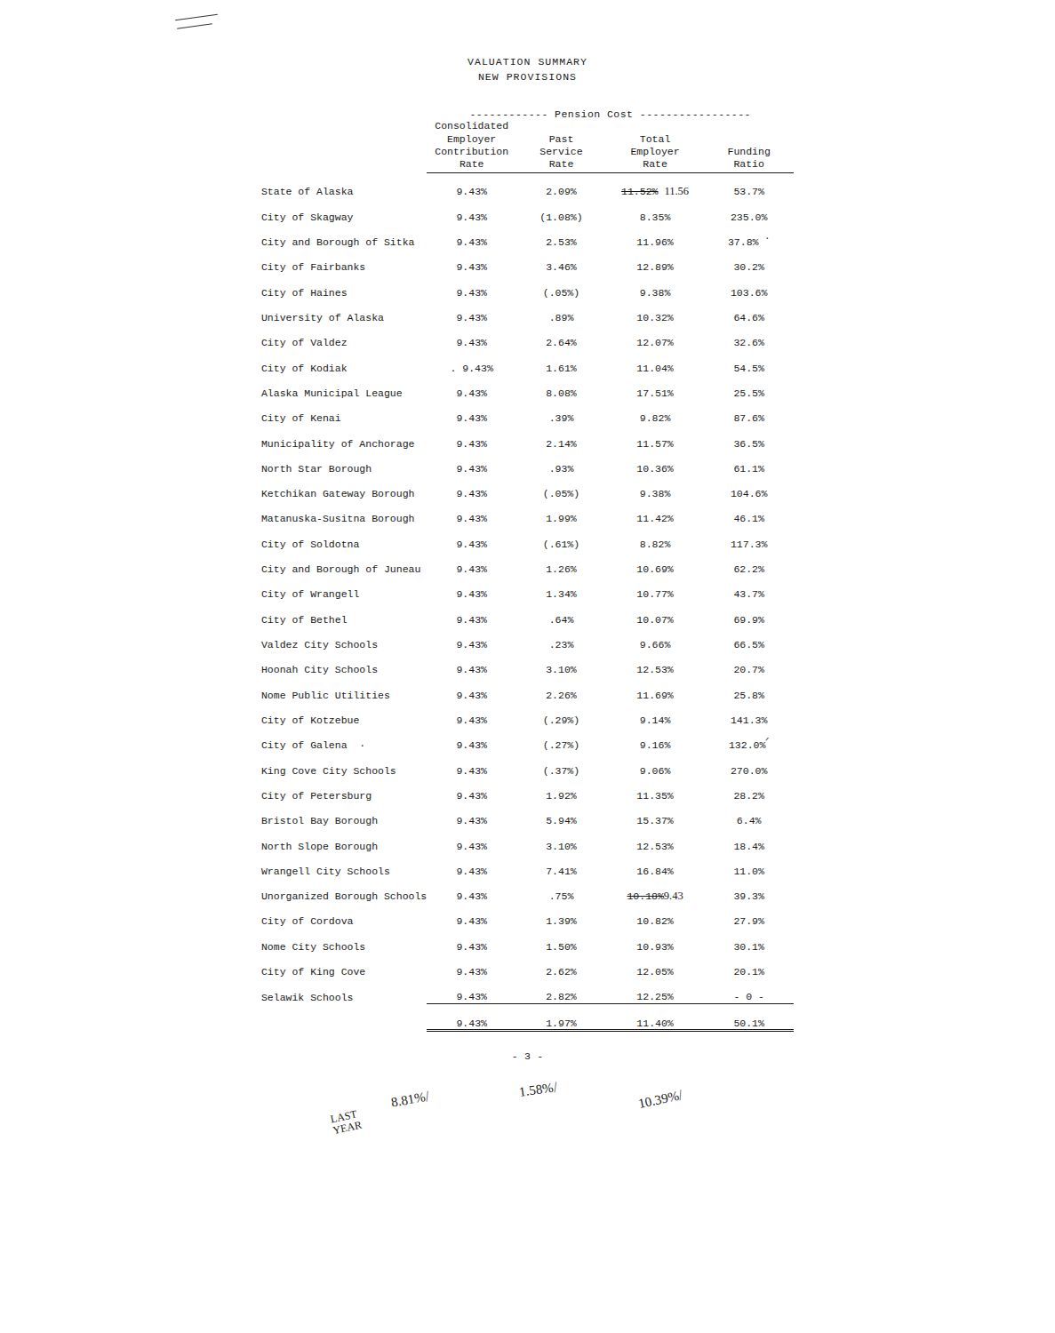VALUATION SUMMARY
NEW PROVISIONS
| | ------------ Pension Cost ----------------- |
| | Consolidated Employer Contribution Rate | Past Service Rate | Total Employer Rate | Funding Ratio |
| State of Alaska | 9.43% | 2.09% | 11.52% 11.56 | 53.7% |
| City of Skagway | 9.43% | (1.08%) | 8.35% | 235.0% |
| City and Borough of Sitka | 9.43% | 2.53% | 11.96% | 37.8% · |
| City of Fairbanks | 9.43% | 3.46% | 12.89% | 30.2% |
| City of Haines | 9.43% | (.05%) | 9.38% | 103.6% |
| University of Alaska | 9.43% | .89% | 10.32% | 64.6% |
| City of Valdez | 9.43% | 2.64% | 12.07% | 32.6% |
| City of Kodiak | . 9.43% | 1.61% | 11.04% | 54.5% |
| Alaska Municipal League | 9.43% | 8.08% | 17.51% | 25.5% |
| City of Kenai | 9.43% | .39% | 9.82% | 87.6% |
| Municipality of Anchorage | 9.43% | 2.14% | 11.57% | 36.5% |
| North Star Borough | 9.43% | .93% | 10.36% | 61.1% |
| Ketchikan Gateway Borough | 9.43% | (.05%) | 9.38% | 104.6% |
| Matanuska-Susitna Borough | 9.43% | 1.99% | 11.42% | 46.1% |
| City of Soldotna | 9.43% | (.61%) | 8.82% | 117.3% |
| City and Borough of Juneau | 9.43% | 1.26% | 10.69% | 62.2% |
| City of Wrangell | 9.43% | 1.34% | 10.77% | 43.7% |
| City of Bethel | 9.43% | .64% | 10.07% | 69.9% |
| Valdez City Schools | 9.43% | .23% | 9.66% | 66.5% |
| Hoonah City Schools | 9.43% | 3.10% | 12.53% | 20.7% |
| Nome Public Utilities | 9.43% | 2.26% | 11.69% | 25.8% |
| City of Kotzebue | 9.43% | (.29%) | 9.14% | 141.3% |
| City of Galena · | 9.43% | (.27%) | 9.16% | 132.0% ᐟ |
| King Cove City Schools | 9.43% | (.37%) | 9.06% | 270.0% |
| City of Petersburg | 9.43% | 1.92% | 11.35% | 28.2% |
| Bristol Bay Borough | 9.43% | 5.94% | 15.37% | 6.4% |
| North Slope Borough | 9.43% | 3.10% | 12.53% | 18.4% |
| Wrangell City Schools | 9.43% | 7.41% | 16.84% | 11.0% |
| Unorganized Borough Schools | 9.43% | .75% | 10.18% 9.43 | 39.3% |
| City of Cordova | 9.43% | 1.39% | 10.82% | 27.9% |
| Nome City Schools | 9.43% | 1.50% | 10.93% | 30.1% |
| City of King Cove | 9.43% | 2.62% | 12.05% | 20.1% |
| Selawik Schools | 9.43% | 2.82% | 12.25% | - 0 - |
| | 9.43% | 1.97% | 11.40% | 50.1% |
- 3 -
LAST
YEAR
8.81%⁄
1.58%⁄
10.39%⁄